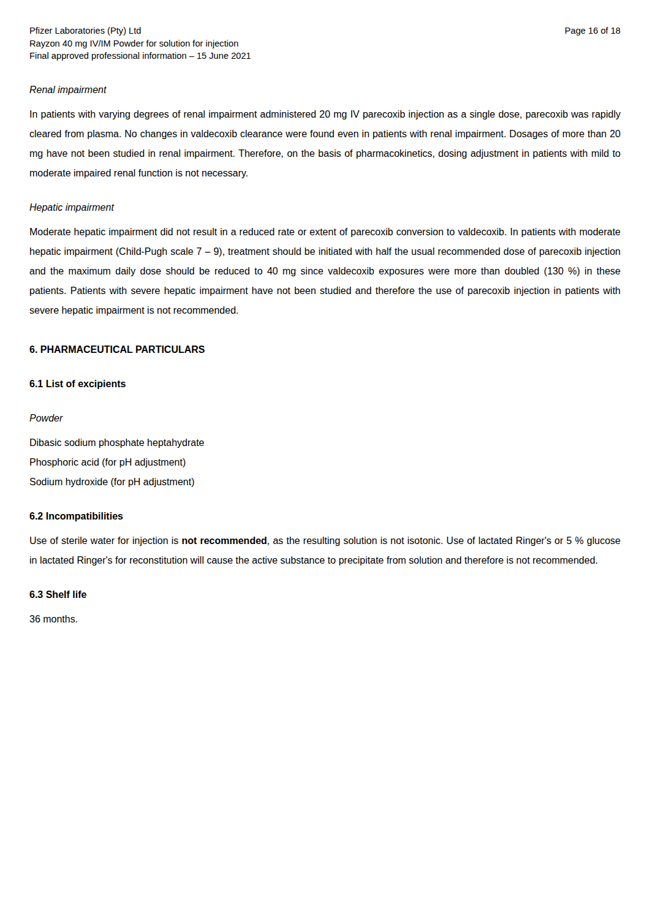Page 16 of 18 Pfizer Laboratories (Pty) Ltd
Rayzon 40 mg IV/IM Powder for solution for injection
Final approved professional information – 15 June 2021
Renal impairment
In patients with varying degrees of renal impairment administered 20 mg IV parecoxib injection as a single dose, parecoxib was rapidly cleared from plasma. No changes in valdecoxib clearance were found even in patients with renal impairment. Dosages of more than 20 mg have not been studied in renal impairment. Therefore, on the basis of pharmacokinetics, dosing adjustment in patients with mild to moderate impaired renal function is not necessary.
Hepatic impairment
Moderate hepatic impairment did not result in a reduced rate or extent of parecoxib conversion to valdecoxib. In patients with moderate hepatic impairment (Child-Pugh scale 7 – 9), treatment should be initiated with half the usual recommended dose of parecoxib injection and the maximum daily dose should be reduced to 40 mg since valdecoxib exposures were more than doubled (130 %) in these patients. Patients with severe hepatic impairment have not been studied and therefore the use of parecoxib injection in patients with severe hepatic impairment is not recommended.
6. PHARMACEUTICAL PARTICULARS
6.1 List of excipients
Powder
Dibasic sodium phosphate heptahydrate
Phosphoric acid (for pH adjustment)
Sodium hydroxide (for pH adjustment)
6.2 Incompatibilities
Use of sterile water for injection is not recommended, as the resulting solution is not isotonic. Use of lactated Ringer's or 5 % glucose in lactated Ringer's for reconstitution will cause the active substance to precipitate from solution and therefore is not recommended.
6.3 Shelf life
36 months.